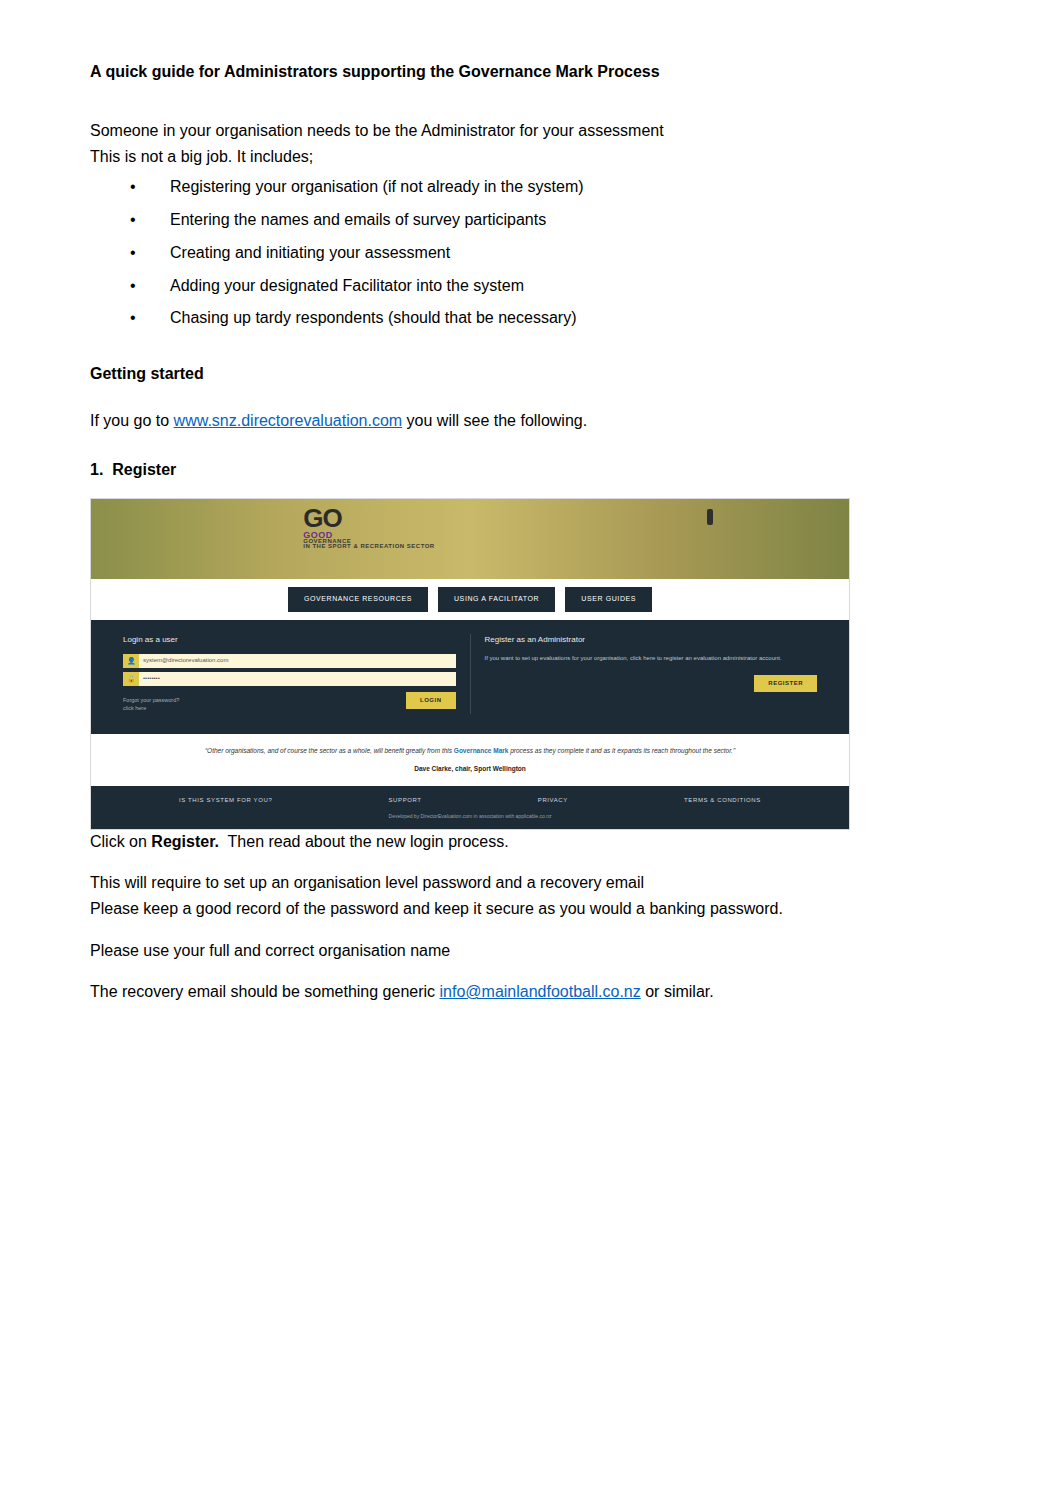A quick guide for Administrators supporting the Governance Mark Process
Someone in your organisation needs to be the Administrator for your assessment
This is not a big job. It includes;
Registering your organisation (if not already in the system)
Entering the names and emails of survey participants
Creating and initiating your assessment
Adding your designated Facilitator into the system
Chasing up tardy respondents (should that be necessary)
Getting started
If you go to www.snz.directorevaluation.com you will see the following.
1. Register
GOGOOD GOVERNANCE IN THE SPORT & RECREATION SECTOR
Governance Resources Using a Facilitator User Guides
Login as a user
👤
system@directorevaluation.com
🔒
••••••••
Forgot your password?
click here LOGIN
Register as an Administrator
If you want to set up evaluations for your organisation, click here to register an evaluation administrator account.
REGISTER
“Other organisations, and of course the sector as a whole, will benefit greatly from this Governance Mark process as they complete it and as it expands its reach throughout the sector.” Dave Clarke, chair, Sport Wellington
Is this system for you? Support Privacy Terms & Conditions
Developed by DirectorEvaluation.com in association with applicable.co.nz
Click on Register. Then read about the new login process.
This will require to set up an organisation level password and a recovery email
Please keep a good record of the password and keep it secure as you would a banking password.
Please use your full and correct organisation name
The recovery email should be something generic info@mainlandfootball.co.nz or similar.